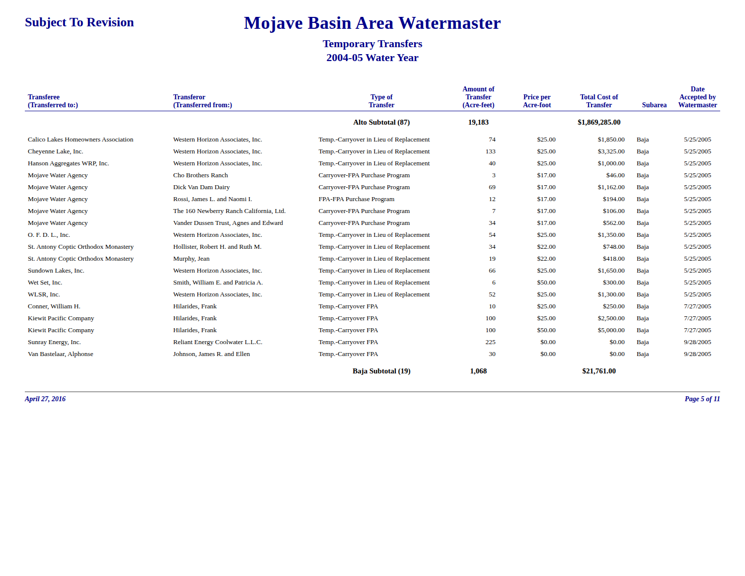Subject To Revision
Mojave Basin Area Watermaster
Temporary Transfers
2004-05 Water Year
| Transferee (Transferred to:) | Transferor (Transferred from:) | Type of Transfer | Amount of Transfer (Acre-feet) | Price per Acre-foot | Total Cost of Transfer | Subarea | Date Accepted by Watermaster |
| --- | --- | --- | --- | --- | --- | --- | --- |
| | | Alto Subtotal (87) | 19,183 | | $1,869,285.00 | | |
| Calico Lakes Homeowners Association | Western Horizon Associates, Inc. | Temp.-Carryover in Lieu of Replacement | 74 | $25.00 | $1,850.00 | Baja | 5/25/2005 |
| Cheyenne Lake, Inc. | Western Horizon Associates, Inc. | Temp.-Carryover in Lieu of Replacement | 133 | $25.00 | $3,325.00 | Baja | 5/25/2005 |
| Hanson Aggregates WRP, Inc. | Western Horizon Associates, Inc. | Temp.-Carryover in Lieu of Replacement | 40 | $25.00 | $1,000.00 | Baja | 5/25/2005 |
| Mojave Water Agency | Cho Brothers Ranch | Carryover-FPA Purchase Program | 3 | $17.00 | $46.00 | Baja | 5/25/2005 |
| Mojave Water Agency | Dick Van Dam Dairy | Carryover-FPA Purchase Program | 69 | $17.00 | $1,162.00 | Baja | 5/25/2005 |
| Mojave Water Agency | Rossi, James L. and Naomi I. | FPA-FPA Purchase Program | 12 | $17.00 | $194.00 | Baja | 5/25/2005 |
| Mojave Water Agency | The 160 Newberry Ranch California, Ltd. | Carryover-FPA Purchase Program | 7 | $17.00 | $106.00 | Baja | 5/25/2005 |
| Mojave Water Agency | Vander Dussen Trust, Agnes and Edward | Carryover-FPA Purchase Program | 34 | $17.00 | $562.00 | Baja | 5/25/2005 |
| O. F. D. L., Inc. | Western Horizon Associates, Inc. | Temp.-Carryover in Lieu of Replacement | 54 | $25.00 | $1,350.00 | Baja | 5/25/2005 |
| St. Antony Coptic Orthodox Monastery | Hollister, Robert H. and Ruth M. | Temp.-Carryover in Lieu of Replacement | 34 | $22.00 | $748.00 | Baja | 5/25/2005 |
| St. Antony Coptic Orthodox Monastery | Murphy, Jean | Temp.-Carryover in Lieu of Replacement | 19 | $22.00 | $418.00 | Baja | 5/25/2005 |
| Sundown Lakes, Inc. | Western Horizon Associates, Inc. | Temp.-Carryover in Lieu of Replacement | 66 | $25.00 | $1,650.00 | Baja | 5/25/2005 |
| Wet Set, Inc. | Smith, William E. and Patricia A. | Temp.-Carryover in Lieu of Replacement | 6 | $50.00 | $300.00 | Baja | 5/25/2005 |
| WLSR, Inc. | Western Horizon Associates, Inc. | Temp.-Carryover in Lieu of Replacement | 52 | $25.00 | $1,300.00 | Baja | 5/25/2005 |
| Conner, William H. | Hilarides, Frank | Temp.-Carryover FPA | 10 | $25.00 | $250.00 | Baja | 7/27/2005 |
| Kiewit Pacific Company | Hilarides, Frank | Temp.-Carryover FPA | 100 | $25.00 | $2,500.00 | Baja | 7/27/2005 |
| Kiewit Pacific Company | Hilarides, Frank | Temp.-Carryover FPA | 100 | $50.00 | $5,000.00 | Baja | 7/27/2005 |
| Sunray Energy, Inc. | Reliant Energy Coolwater L.L.C. | Temp.-Carryover FPA | 225 | $0.00 | $0.00 | Baja | 9/28/2005 |
| Van Bastelaar, Alphonse | Johnson, James R. and Ellen | Temp.-Carryover FPA | 30 | $0.00 | $0.00 | Baja | 9/28/2005 |
| | | Baja Subtotal (19) | 1,068 | | $21,761.00 | | |
April 27, 2016 Page 5 of 11